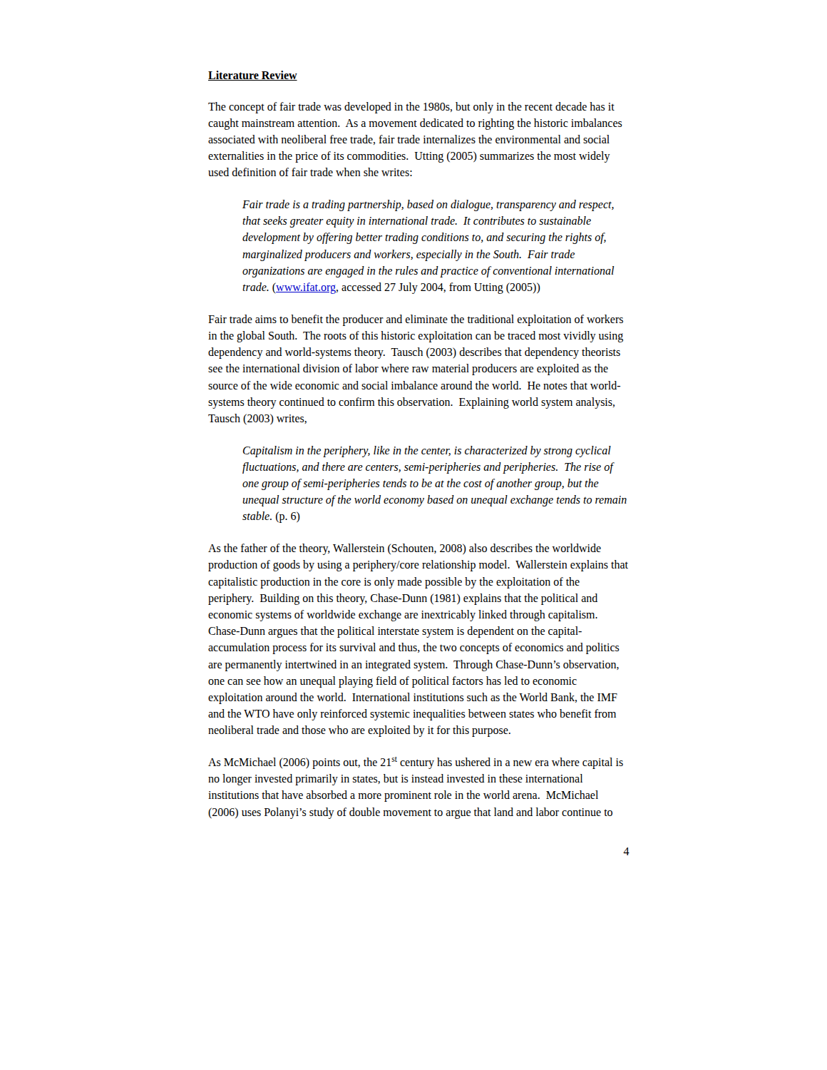Literature Review
The concept of fair trade was developed in the 1980s, but only in the recent decade has it caught mainstream attention. As a movement dedicated to righting the historic imbalances associated with neoliberal free trade, fair trade internalizes the environmental and social externalities in the price of its commodities. Utting (2005) summarizes the most widely used definition of fair trade when she writes:
Fair trade is a trading partnership, based on dialogue, transparency and respect, that seeks greater equity in international trade. It contributes to sustainable development by offering better trading conditions to, and securing the rights of, marginalized producers and workers, especially in the South. Fair trade organizations are engaged in the rules and practice of conventional international trade. (www.ifat.org, accessed 27 July 2004, from Utting (2005))
Fair trade aims to benefit the producer and eliminate the traditional exploitation of workers in the global South. The roots of this historic exploitation can be traced most vividly using dependency and world-systems theory. Tausch (2003) describes that dependency theorists see the international division of labor where raw material producers are exploited as the source of the wide economic and social imbalance around the world. He notes that world-systems theory continued to confirm this observation. Explaining world system analysis, Tausch (2003) writes,
Capitalism in the periphery, like in the center, is characterized by strong cyclical fluctuations, and there are centers, semi-peripheries and peripheries. The rise of one group of semi-peripheries tends to be at the cost of another group, but the unequal structure of the world economy based on unequal exchange tends to remain stable. (p. 6)
As the father of the theory, Wallerstein (Schouten, 2008) also describes the worldwide production of goods by using a periphery/core relationship model. Wallerstein explains that capitalistic production in the core is only made possible by the exploitation of the periphery. Building on this theory, Chase-Dunn (1981) explains that the political and economic systems of worldwide exchange are inextricably linked through capitalism. Chase-Dunn argues that the political interstate system is dependent on the capital-accumulation process for its survival and thus, the two concepts of economics and politics are permanently intertwined in an integrated system. Through Chase-Dunn’s observation, one can see how an unequal playing field of political factors has led to economic exploitation around the world. International institutions such as the World Bank, the IMF and the WTO have only reinforced systemic inequalities between states who benefit from neoliberal trade and those who are exploited by it for this purpose.
As McMichael (2006) points out, the 21st century has ushered in a new era where capital is no longer invested primarily in states, but is instead invested in these international institutions that have absorbed a more prominent role in the world arena. McMichael (2006) uses Polanyi’s study of double movement to argue that land and labor continue to
4